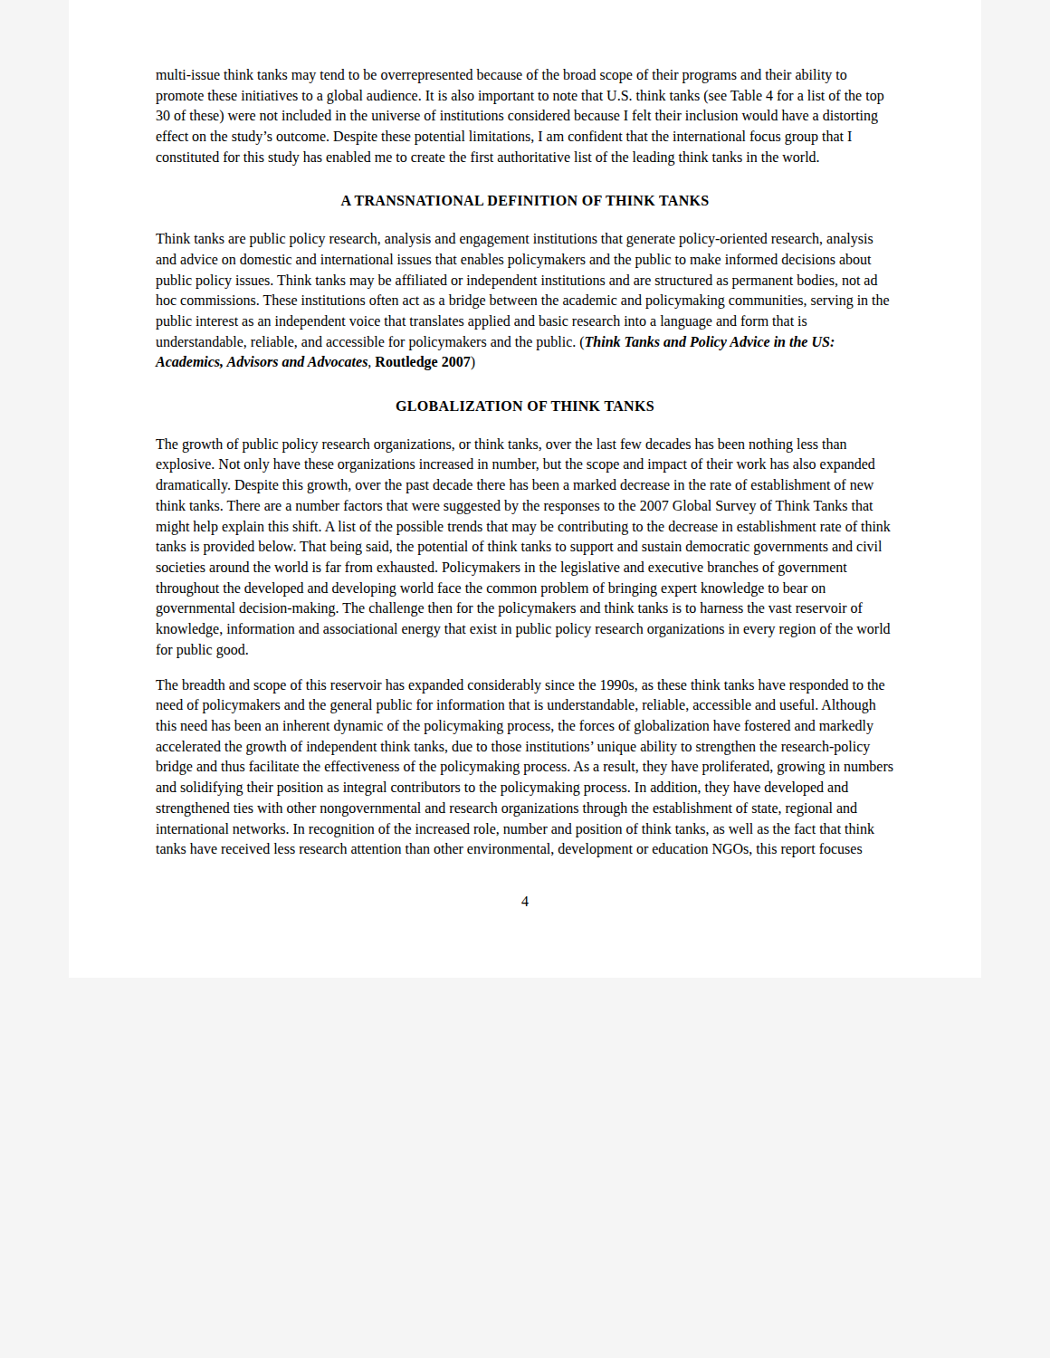multi-issue think tanks may tend to be overrepresented because of the broad scope of their programs and their ability to promote these initiatives to a global audience. It is also important to note that U.S. think tanks (see Table 4 for a list of the top 30 of these) were not included in the universe of institutions considered because I felt their inclusion would have a distorting effect on the study’s outcome. Despite these potential limitations, I am confident that the international focus group that I constituted for this study has enabled me to create the first authoritative list of the leading think tanks in the world.
A Transnational Definition of Think Tanks
Think tanks are public policy research, analysis and engagement institutions that generate policy-oriented research, analysis and advice on domestic and international issues that enables policymakers and the public to make informed decisions about public policy issues. Think tanks may be affiliated or independent institutions and are structured as permanent bodies, not ad hoc commissions. These institutions often act as a bridge between the academic and policymaking communities, serving in the public interest as an independent voice that translates applied and basic research into a language and form that is understandable, reliable, and accessible for policymakers and the public. (Think Tanks and Policy Advice in the US: Academics, Advisors and Advocates, Routledge 2007)
Globalization of Think Tanks
The growth of public policy research organizations, or think tanks, over the last few decades has been nothing less than explosive. Not only have these organizations increased in number, but the scope and impact of their work has also expanded dramatically. Despite this growth, over the past decade there has been a marked decrease in the rate of establishment of new think tanks. There are a number factors that were suggested by the responses to the 2007 Global Survey of Think Tanks that might help explain this shift. A list of the possible trends that may be contributing to the decrease in establishment rate of think tanks is provided below. That being said, the potential of think tanks to support and sustain democratic governments and civil societies around the world is far from exhausted. Policymakers in the legislative and executive branches of government throughout the developed and developing world face the common problem of bringing expert knowledge to bear on governmental decision-making. The challenge then for the policymakers and think tanks is to harness the vast reservoir of knowledge, information and associational energy that exist in public policy research organizations in every region of the world for public good.
The breadth and scope of this reservoir has expanded considerably since the 1990s, as these think tanks have responded to the need of policymakers and the general public for information that is understandable, reliable, accessible and useful. Although this need has been an inherent dynamic of the policymaking process, the forces of globalization have fostered and markedly accelerated the growth of independent think tanks, due to those institutions’ unique ability to strengthen the research-policy bridge and thus facilitate the effectiveness of the policymaking process. As a result, they have proliferated, growing in numbers and solidifying their position as integral contributors to the policymaking process. In addition, they have developed and strengthened ties with other nongovernmental and research organizations through the establishment of state, regional and international networks. In recognition of the increased role, number and position of think tanks, as well as the fact that think tanks have received less research attention than other environmental, development or education NGOs, this report focuses
4